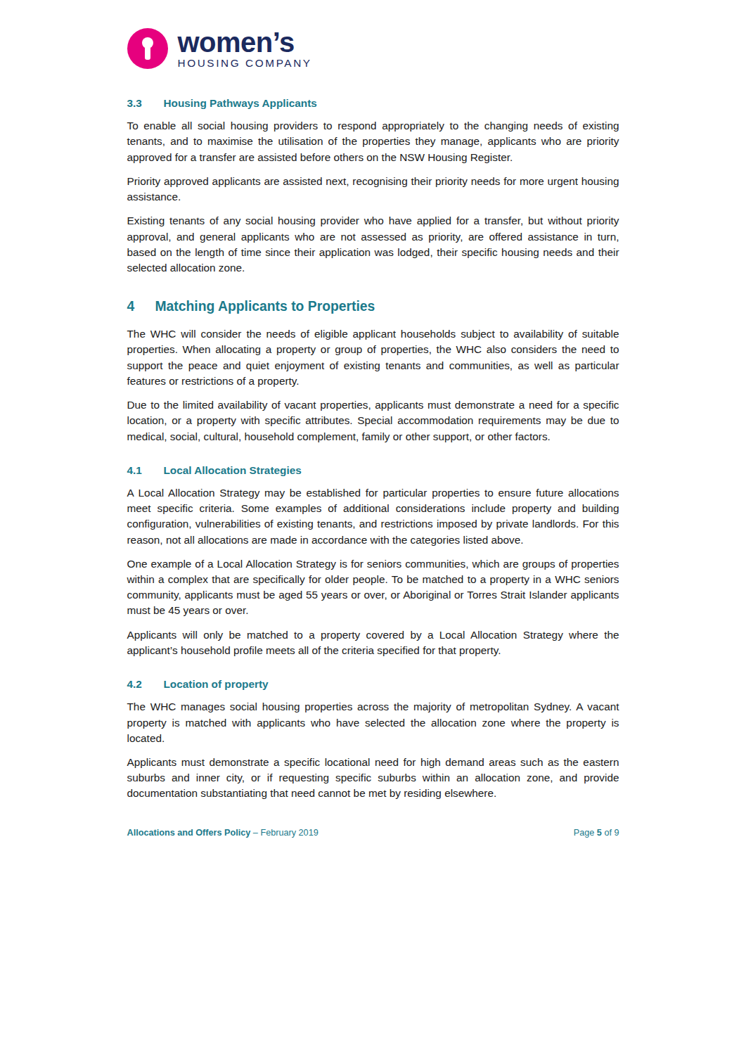women’s HOUSING COMPANY
3.3 Housing Pathways Applicants
To enable all social housing providers to respond appropriately to the changing needs of existing tenants, and to maximise the utilisation of the properties they manage, applicants who are priority approved for a transfer are assisted before others on the NSW Housing Register.
Priority approved applicants are assisted next, recognising their priority needs for more urgent housing assistance.
Existing tenants of any social housing provider who have applied for a transfer, but without priority approval, and general applicants who are not assessed as priority, are offered assistance in turn, based on the length of time since their application was lodged, their specific housing needs and their selected allocation zone.
4 Matching Applicants to Properties
The WHC will consider the needs of eligible applicant households subject to availability of suitable properties. When allocating a property or group of properties, the WHC also considers the need to support the peace and quiet enjoyment of existing tenants and communities, as well as particular features or restrictions of a property.
Due to the limited availability of vacant properties, applicants must demonstrate a need for a specific location, or a property with specific attributes. Special accommodation requirements may be due to medical, social, cultural, household complement, family or other support, or other factors.
4.1 Local Allocation Strategies
A Local Allocation Strategy may be established for particular properties to ensure future allocations meet specific criteria. Some examples of additional considerations include property and building configuration, vulnerabilities of existing tenants, and restrictions imposed by private landlords. For this reason, not all allocations are made in accordance with the categories listed above.
One example of a Local Allocation Strategy is for seniors communities, which are groups of properties within a complex that are specifically for older people. To be matched to a property in a WHC seniors community, applicants must be aged 55 years or over, or Aboriginal or Torres Strait Islander applicants must be 45 years or over.
Applicants will only be matched to a property covered by a Local Allocation Strategy where the applicant’s household profile meets all of the criteria specified for that property.
4.2 Location of property
The WHC manages social housing properties across the majority of metropolitan Sydney. A vacant property is matched with applicants who have selected the allocation zone where the property is located.
Applicants must demonstrate a specific locational need for high demand areas such as the eastern suburbs and inner city, or if requesting specific suburbs within an allocation zone, and provide documentation substantiating that need cannot be met by residing elsewhere.
Allocations and Offers Policy – February 2019
Page 5 of 9